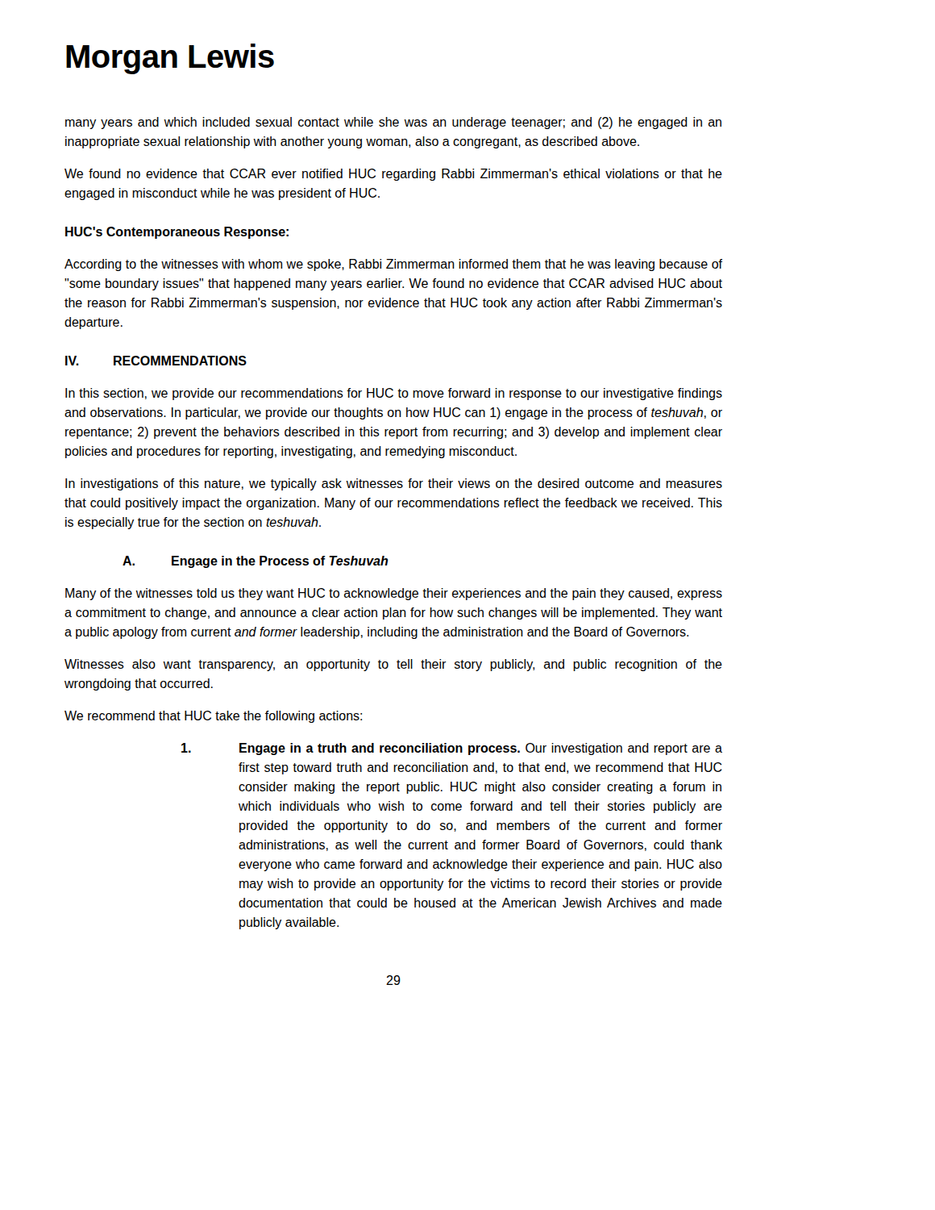Morgan Lewis
many years and which included sexual contact while she was an underage teenager; and (2) he engaged in an inappropriate sexual relationship with another young woman, also a congregant, as described above.
We found no evidence that CCAR ever notified HUC regarding Rabbi Zimmerman's ethical violations or that he engaged in misconduct while he was president of HUC.
HUC's Contemporaneous Response:
According to the witnesses with whom we spoke, Rabbi Zimmerman informed them that he was leaving because of "some boundary issues" that happened many years earlier. We found no evidence that CCAR advised HUC about the reason for Rabbi Zimmerman's suspension, nor evidence that HUC took any action after Rabbi Zimmerman's departure.
IV. RECOMMENDATIONS
In this section, we provide our recommendations for HUC to move forward in response to our investigative findings and observations. In particular, we provide our thoughts on how HUC can 1) engage in the process of teshuvah, or repentance; 2) prevent the behaviors described in this report from recurring; and 3) develop and implement clear policies and procedures for reporting, investigating, and remedying misconduct.
In investigations of this nature, we typically ask witnesses for their views on the desired outcome and measures that could positively impact the organization. Many of our recommendations reflect the feedback we received. This is especially true for the section on teshuvah.
A. Engage in the Process of Teshuvah
Many of the witnesses told us they want HUC to acknowledge their experiences and the pain they caused, express a commitment to change, and announce a clear action plan for how such changes will be implemented. They want a public apology from current and former leadership, including the administration and the Board of Governors.
Witnesses also want transparency, an opportunity to tell their story publicly, and public recognition of the wrongdoing that occurred.
We recommend that HUC take the following actions:
Engage in a truth and reconciliation process. Our investigation and report are a first step toward truth and reconciliation and, to that end, we recommend that HUC consider making the report public. HUC might also consider creating a forum in which individuals who wish to come forward and tell their stories publicly are provided the opportunity to do so, and members of the current and former administrations, as well the current and former Board of Governors, could thank everyone who came forward and acknowledge their experience and pain. HUC also may wish to provide an opportunity for the victims to record their stories or provide documentation that could be housed at the American Jewish Archives and made publicly available.
29